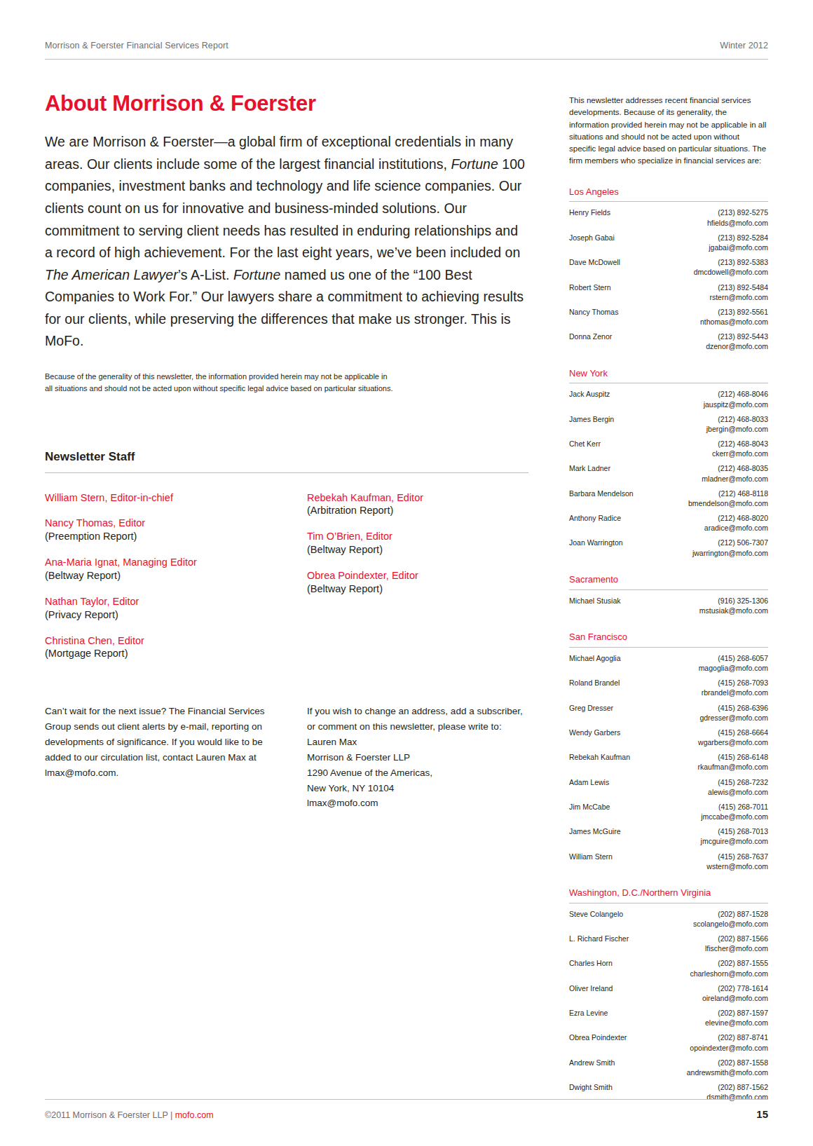Morrison & Foerster Financial Services Report
Winter 2012
About Morrison & Foerster
We are Morrison & Foerster—a global firm of exceptional credentials in many areas. Our clients include some of the largest financial institutions, Fortune 100 companies, investment banks and technology and life science companies. Our clients count on us for innovative and business-minded solutions. Our commitment to serving client needs has resulted in enduring relationships and a record of high achievement. For the last eight years, we’ve been included on The American Lawyer’s A-List. Fortune named us one of the “100 Best Companies to Work For.” Our lawyers share a commitment to achieving results for our clients, while preserving the differences that make us stronger. This is MoFo.
Because of the generality of this newsletter, the information provided herein may not be applicable in
all situations and should not be acted upon without specific legal advice based on particular situations.
Newsletter Staff
William Stern, Editor-in-chief
Nancy Thomas, Editor
(Preemption Report)
Ana-Maria Ignat, Managing Editor
(Beltway Report)
Nathan Taylor, Editor
(Privacy Report)
Christina Chen, Editor
(Mortgage Report)
Rebekah Kaufman, Editor
(Arbitration Report)
Tim O’Brien, Editor
(Beltway Report)
Obrea Poindexter, Editor
(Beltway Report)
Can’t wait for the next issue? The Financial Services Group sends out client alerts by e-mail, reporting on developments of significance. If you would like to be added to our circulation list, contact Lauren Max at lmax@mofo.com.
If you wish to change an address, add a subscriber, or comment on this newsletter, please write to:
Lauren Max
Morrison & Foerster LLP
1290 Avenue of the Americas,
New York, NY 10104
lmax@mofo.com
This newsletter addresses recent financial services developments. Because of its generality, the information provided herein may not be applicable in all situations and should not be acted upon without specific legal advice based on particular situations. The firm members who specialize in financial services are:
Los Angeles
Henry Fields (213) 892-5275 hfields@mofo.com
Joseph Gabai (213) 892-5284 jgabai@mofo.com
Dave McDowell (213) 892-5383 dmcdowell@mofo.com
Robert Stern (213) 892-5484 rstern@mofo.com
Nancy Thomas (213) 892-5561 nthomas@mofo.com
Donna Zenor (213) 892-5443 dzenor@mofo.com
New York
Jack Auspitz (212) 468-8046 jauspitz@mofo.com
James Bergin (212) 468-8033 jbergin@mofo.com
Chet Kerr (212) 468-8043 ckerr@mofo.com
Mark Ladner (212) 468-8035 mladner@mofo.com
Barbara Mendelson (212) 468-8118 bmendelson@mofo.com
Anthony Radice (212) 468-8020 aradice@mofo.com
Joan Warrington (212) 506-7307 jwarrington@mofo.com
Sacramento
Michael Stusiak (916) 325-1306 mstusiak@mofo.com
San Francisco
Michael Agoglia (415) 268-6057 magoglia@mofo.com
Roland Brandel (415) 268-7093 rbrandel@mofo.com
Greg Dresser (415) 268-6396 gdresser@mofo.com
Wendy Garbers (415) 268-6664 wgarbers@mofo.com
Rebekah Kaufman (415) 268-6148 rkaufman@mofo.com
Adam Lewis (415) 268-7232 alewis@mofo.com
Jim McCabe (415) 268-7011 jmccabe@mofo.com
James McGuire (415) 268-7013 jmcguire@mofo.com
William Stern (415) 268-7637 wstern@mofo.com
Washington, D.C./Northern Virginia
Steve Colangelo (202) 887-1528 scolangelo@mofo.com
L. Richard Fischer (202) 887-1566 lfischer@mofo.com
Charles Horn (202) 887-1555 charleshorn@mofo.com
Oliver Ireland (202) 778-1614 oireland@mofo.com
Ezra Levine (202) 887-1597 elevine@mofo.com
Obrea Poindexter (202) 887-8741 opoindexter@mofo.com
Andrew Smith (202) 887-1558 andrewsmith@mofo.com
Dwight Smith (202) 887-1562 dsmith@mofo.com
©2011 Morrison & Foerster LLP | mofo.com
15